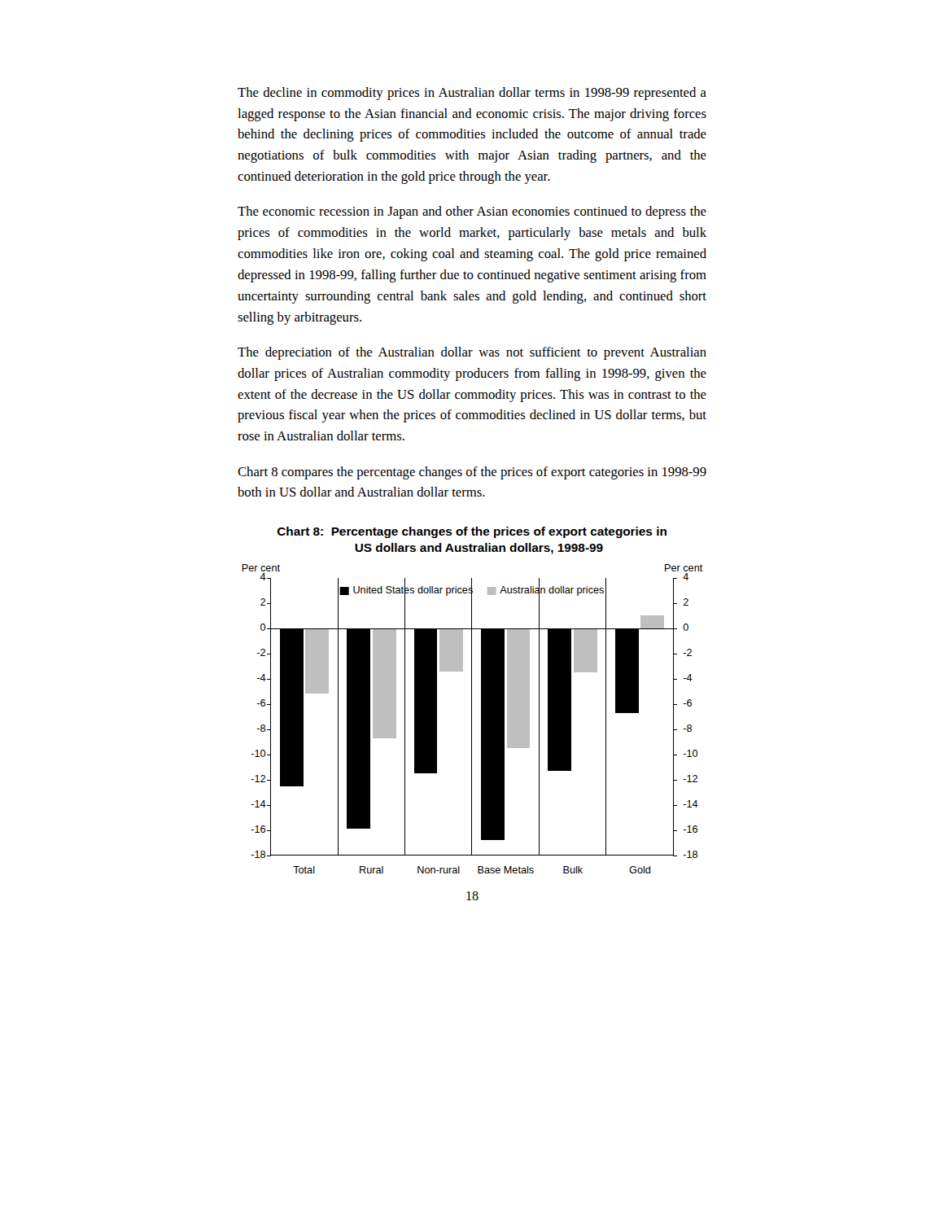The decline in commodity prices in Australian dollar terms in 1998-99 represented a lagged response to the Asian financial and economic crisis. The major driving forces behind the declining prices of commodities included the outcome of annual trade negotiations of bulk commodities with major Asian trading partners, and the continued deterioration in the gold price through the year.
The economic recession in Japan and other Asian economies continued to depress the prices of commodities in the world market, particularly base metals and bulk commodities like iron ore, coking coal and steaming coal. The gold price remained depressed in 1998-99, falling further due to continued negative sentiment arising from uncertainty surrounding central bank sales and gold lending, and continued short selling by arbitrageurs.
The depreciation of the Australian dollar was not sufficient to prevent Australian dollar prices of Australian commodity producers from falling in 1998-99, given the extent of the decrease in the US dollar commodity prices. This was in contrast to the previous fiscal year when the prices of commodities declined in US dollar terms, but rose in Australian dollar terms.
Chart 8 compares the percentage changes of the prices of export categories in 1998-99 both in US dollar and Australian dollar terms.
Chart 8: Percentage changes of the prices of export categories in US dollars and Australian dollars, 1998-99
Per cent Per cent
4 2 0 -2 -4 -6 -8 -10 -12 -14 -16 -18
4 2 0 -2 -4 -6 -8 -10 -12 -14 -16 -18
United States dollar prices
Australian dollar prices
Total
Rural
Non-rural
Base Metals
Bulk
Gold
18